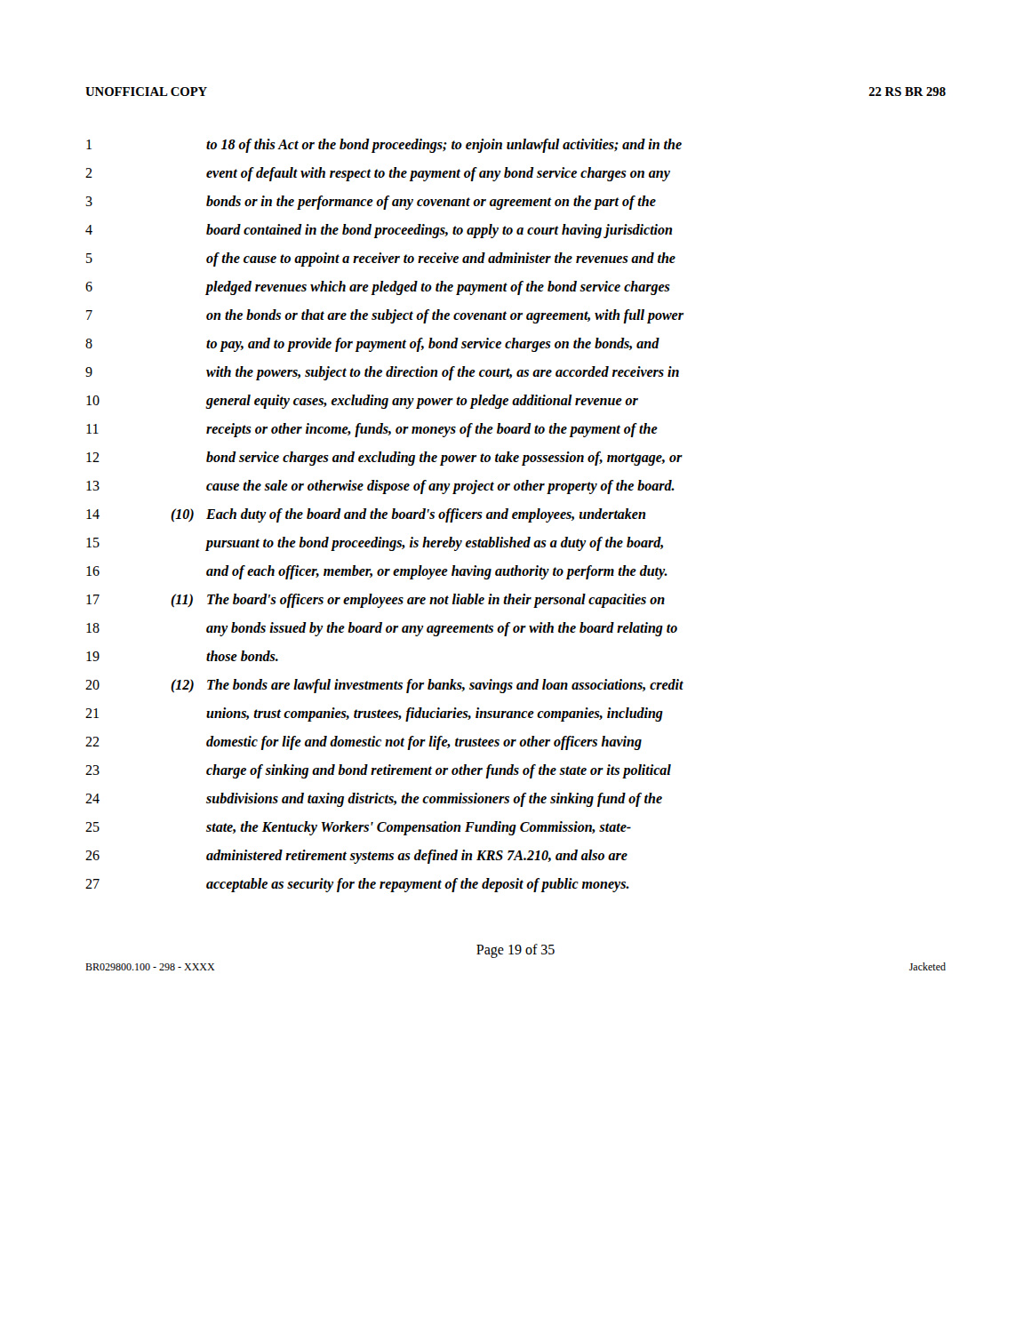UNOFFICIAL COPY 22 RS BR 298
1 to 18 of this Act or the bond proceedings; to enjoin unlawful activities; and in the
2 event of default with respect to the payment of any bond service charges on any
3 bonds or in the performance of any covenant or agreement on the part of the
4 board contained in the bond proceedings, to apply to a court having jurisdiction
5 of the cause to appoint a receiver to receive and administer the revenues and the
6 pledged revenues which are pledged to the payment of the bond service charges
7 on the bonds or that are the subject of the covenant or agreement, with full power
8 to pay, and to provide for payment of, bond service charges on the bonds, and
9 with the powers, subject to the direction of the court, as are accorded receivers in
10 general equity cases, excluding any power to pledge additional revenue or
11 receipts or other income, funds, or moneys of the board to the payment of the
12 bond service charges and excluding the power to take possession of, mortgage, or
13 cause the sale or otherwise dispose of any project or other property of the board.
14(10) Each duty of the board and the board's officers and employees, undertaken
15 pursuant to the bond proceedings, is hereby established as a duty of the board,
16 and of each officer, member, or employee having authority to perform the duty.
17(11) The board's officers or employees are not liable in their personal capacities on
18 any bonds issued by the board or any agreements of or with the board relating to
19 those bonds.
20(12) The bonds are lawful investments for banks, savings and loan associations, credit
21 unions, trust companies, trustees, fiduciaries, insurance companies, including
22 domestic for life and domestic not for life, trustees or other officers having
23 charge of sinking and bond retirement or other funds of the state or its political
24 subdivisions and taxing districts, the commissioners of the sinking fund of the
25 state, the Kentucky Workers' Compensation Funding Commission, state-
26 administered retirement systems as defined in KRS 7A.210, and also are
27 acceptable as security for the repayment of the deposit of public moneys.
Page 19 of 35
BR029800.100 - 298 - XXXX Jacketed